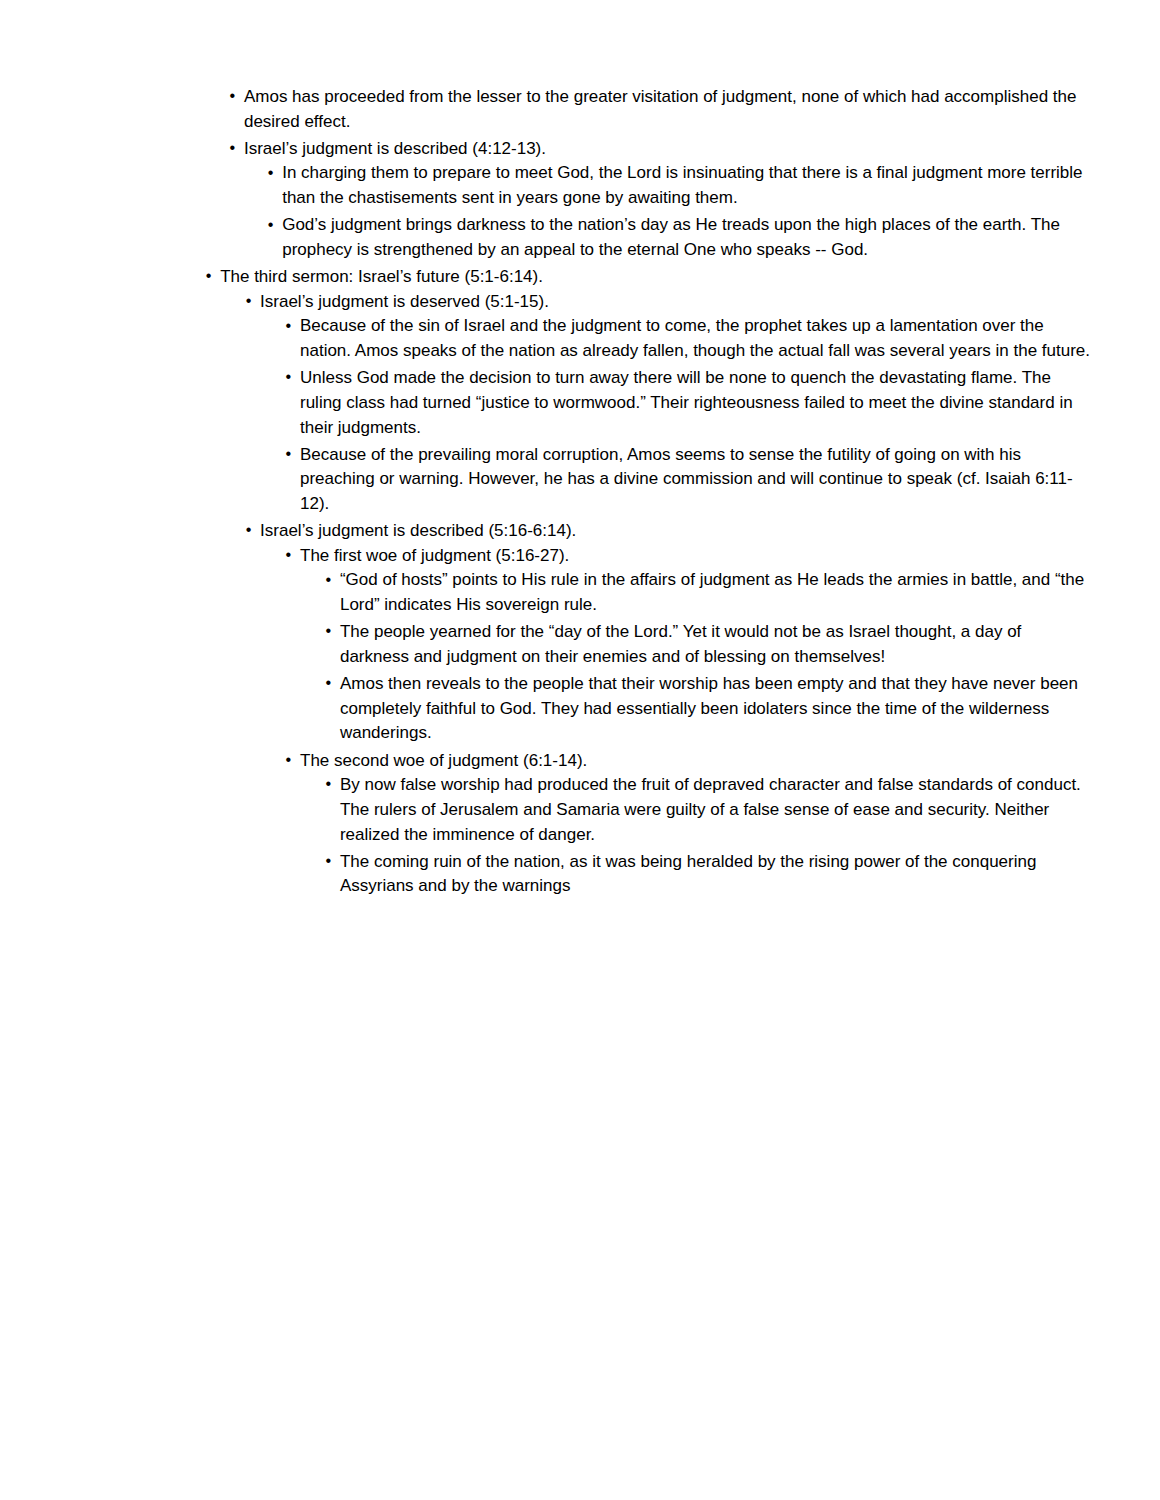Amos has proceeded from the lesser to the greater visitation of judgment, none of which had accomplished the desired effect.
Israel’s judgment is described (4:12-13).
In charging them to prepare to meet God, the Lord is insinuating that there is a final judgment more terrible than the chastisements sent in years gone by awaiting them.
God’s judgment brings darkness to the nation’s day as He treads upon the high places of the earth. The prophecy is strengthened by an appeal to the eternal One who speaks -- God.
The third sermon: Israel’s future (5:1-6:14).
Israel’s judgment is deserved (5:1-15).
Because of the sin of Israel and the judgment to come, the prophet takes up a lamentation over the nation. Amos speaks of the nation as already fallen, though the actual fall was several years in the future.
Unless God made the decision to turn away there will be none to quench the devastating flame. The ruling class had turned “justice to wormwood.” Their righteousness failed to meet the divine standard in their judgments.
Because of the prevailing moral corruption, Amos seems to sense the futility of going on with his preaching or warning. However, he has a divine commission and will continue to speak (cf. Isaiah 6:11-12).
Israel’s judgment is described (5:16-6:14).
The first woe of judgment (5:16-27).
“God of hosts” points to His rule in the affairs of judgment as He leads the armies in battle, and “the Lord” indicates His sovereign rule.
The people yearned for the “day of the Lord.” Yet it would not be as Israel thought, a day of darkness and judgment on their enemies and of blessing on themselves!
Amos then reveals to the people that their worship has been empty and that they have never been completely faithful to God. They had essentially been idolaters since the time of the wilderness wanderings.
The second woe of judgment (6:1-14).
By now false worship had produced the fruit of depraved character and false standards of conduct. The rulers of Jerusalem and Samaria were guilty of a false sense of ease and security. Neither realized the imminence of danger.
The coming ruin of the nation, as it was being heralded by the rising power of the conquering Assyrians and by the warnings